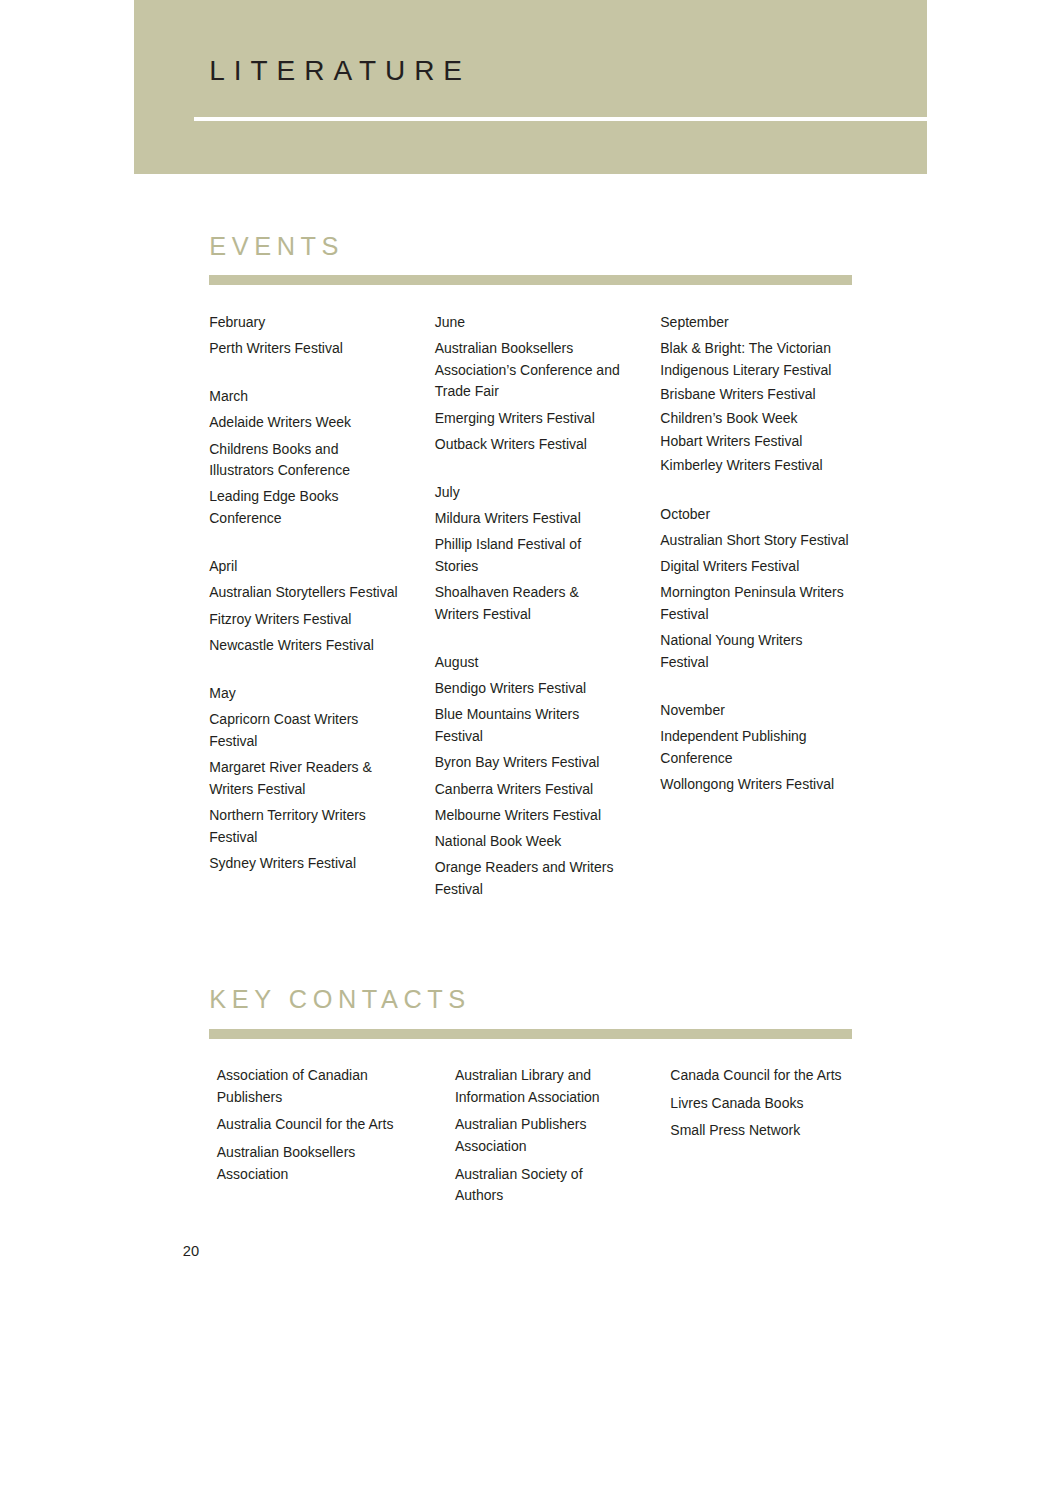Literature
Events
February
Perth Writers Festival
March
Adelaide Writers Week
Childrens Books and Illustrators Conference
Leading Edge Books Conference
April
Australian Storytellers Festival
Fitzroy Writers Festival
Newcastle Writers Festival
May
Capricorn Coast Writers Festival
Margaret River Readers & Writers Festival
Northern Territory Writers Festival
Sydney Writers Festival
June
Australian Booksellers Association’s Conference and Trade Fair
Emerging Writers Festival
Outback Writers Festival
July
Mildura Writers Festival
Phillip Island Festival of Stories
Shoalhaven Readers & Writers Festival
August
Bendigo Writers Festival
Blue Mountains Writers Festival
Byron Bay Writers Festival
Canberra Writers Festival
Melbourne Writers Festival
National Book Week
Orange Readers and Writers Festival
September
Blak & Bright: The Victorian Indigenous Literary Festival
Brisbane Writers Festival
Children’s Book Week
Hobart Writers Festival
Kimberley Writers Festival
October
Australian Short Story Festival
Digital Writers Festival
Mornington Peninsula Writers Festival
National Young Writers Festival
November
Independent Publishing Conference
Wollongong Writers Festival
Key Contacts
Association of Canadian Publishers
Australia Council for the Arts
Australian Booksellers Association
Australian Library and Information Association
Australian Publishers Association
Australian Society of Authors
Canada Council for the Arts
Livres Canada Books
Small Press Network
20